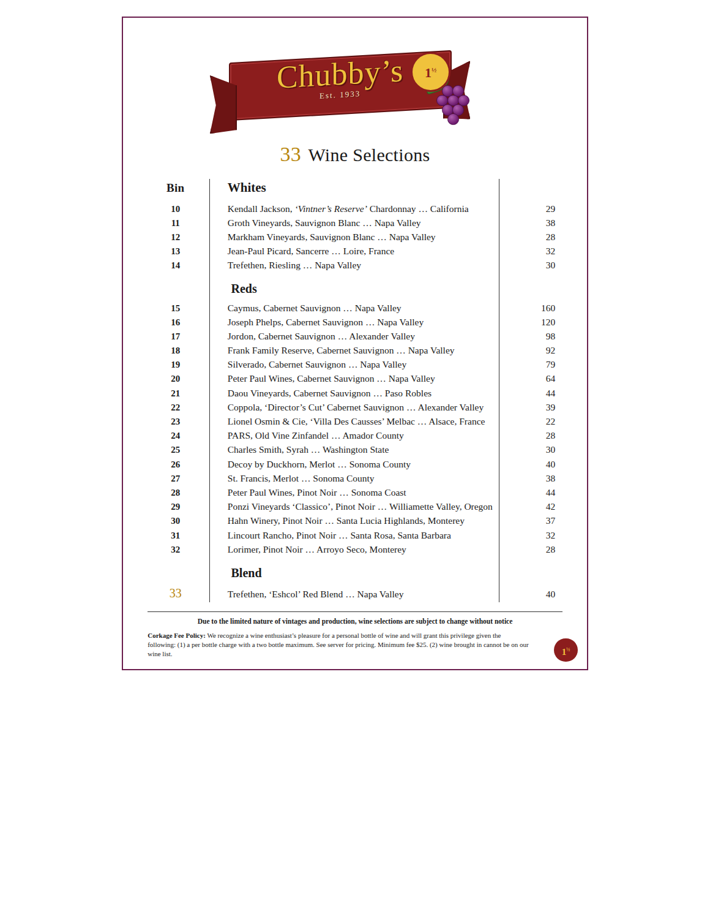Chubby’s
Est. 1933
1½
33 Wine Selections
| Bin | Whites | |
| 10 | Kendall Jackson, ‘Vintner’s Reserve’ Chardonnay … California | 29 |
| 11 | Groth Vineyards, Sauvignon Blanc … Napa Valley | 38 |
| 12 | Markham Vineyards, Sauvignon Blanc … Napa Valley | 28 |
| 13 | Jean-Paul Picard, Sancerre … Loire, France | 32 |
| 14 | Trefethen, Riesling … Napa Valley | 30 |
| | Reds | |
| 15 | Caymus, Cabernet Sauvignon … Napa Valley | 160 |
| 16 | Joseph Phelps, Cabernet Sauvignon … Napa Valley | 120 |
| 17 | Jordon, Cabernet Sauvignon … Alexander Valley | 98 |
| 18 | Frank Family Reserve, Cabernet Sauvignon … Napa Valley | 92 |
| 19 | Silverado, Cabernet Sauvignon … Napa Valley | 79 |
| 20 | Peter Paul Wines, Cabernet Sauvignon … Napa Valley | 64 |
| 21 | Daou Vineyards, Cabernet Sauvignon … Paso Robles | 44 |
| 22 | Coppola, ‘Director’s Cut’ Cabernet Sauvignon … Alexander Valley | 39 |
| 23 | Lionel Osmin & Cie, ‘Villa Des Causses’ Melbac … Alsace, France | 22 |
| 24 | PARS, Old Vine Zinfandel … Amador County | 28 |
| 25 | Charles Smith, Syrah … Washington State | 30 |
| 26 | Decoy by Duckhorn, Merlot … Sonoma County | 40 |
| 27 | St. Francis, Merlot … Sonoma County | 38 |
| 28 | Peter Paul Wines, Pinot Noir … Sonoma Coast | 44 |
| 29 | Ponzi Vineyards ‘Classico’, Pinot Noir … Williamette Valley, Oregon | 42 |
| 30 | Hahn Winery, Pinot Noir … Santa Lucia Highlands, Monterey | 37 |
| 31 | Lincourt Rancho, Pinot Noir … Santa Rosa, Santa Barbara | 32 |
| 32 | Lorimer, Pinot Noir … Arroyo Seco, Monterey | 28 |
| | Blend | |
| 33 | Trefethen, ‘Eshcol’ Red Blend … Napa Valley | 40 |
Due to the limited nature of vintages and production, wine selections are subject to change without notice
Corkage Fee Policy: We recognize a wine enthusiast’s pleasure for a personal bottle of wine and will grant this privilege given the following: (1) a per bottle charge with a two bottle maximum. See server for pricing. Minimum fee $25. (2) wine brought in cannot be on our wine list.
1½